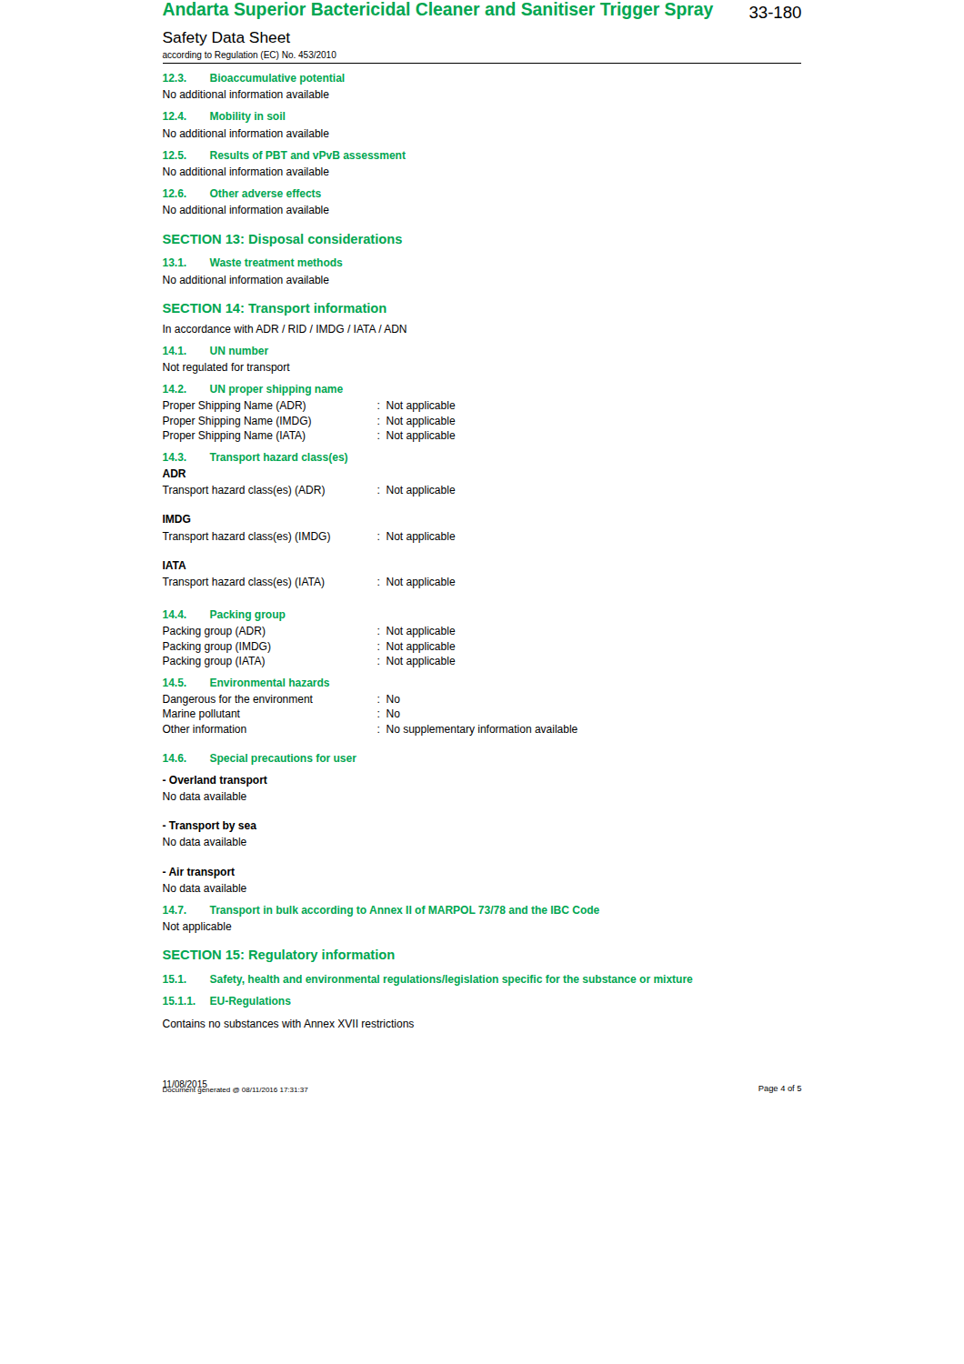Andarta Superior Bactericidal Cleaner and Sanitiser Trigger Spray
33-180
Safety Data Sheet
according to Regulation (EC) No. 453/2010
12.3. Bioaccumulative potential
No additional information available
12.4. Mobility in soil
No additional information available
12.5. Results of PBT and vPvB assessment
No additional information available
12.6. Other adverse effects
No additional information available
SECTION 13: Disposal considerations
13.1. Waste treatment methods
No additional information available
SECTION 14: Transport information
In accordance with ADR / RID / IMDG / IATA / ADN
14.1. UN number
Not regulated for transport
14.2. UN proper shipping name
| Proper Shipping Name (ADR) | : | Not applicable |
| Proper Shipping Name (IMDG) | : | Not applicable |
| Proper Shipping Name (IATA) | : | Not applicable |
14.3. Transport hazard class(es)
ADR
| Transport hazard class(es) (ADR) | : | Not applicable |
IMDG
| Transport hazard class(es) (IMDG) | : | Not applicable |
IATA
| Transport hazard class(es) (IATA) | : | Not applicable |
14.4. Packing group
| Packing group (ADR) | : | Not applicable |
| Packing group (IMDG) | : | Not applicable |
| Packing group (IATA) | : | Not applicable |
14.5. Environmental hazards
| Dangerous for the environment | : | No |
| Marine pollutant | : | No |
| Other information | : | No supplementary information available |
14.6. Special precautions for user
- Overland transport
No data available
- Transport by sea
No data available
- Air transport
No data available
14.7. Transport in bulk according to Annex II of MARPOL 73/78 and the IBC Code
Not applicable
SECTION 15: Regulatory information
15.1. Safety, health and environmental regulations/legislation specific for the substance or mixture
15.1.1. EU-Regulations
Contains no substances with Annex XVII restrictions
11/08/2015
Document generated @ 08/11/2016 17:31:37
Page 4 of 5